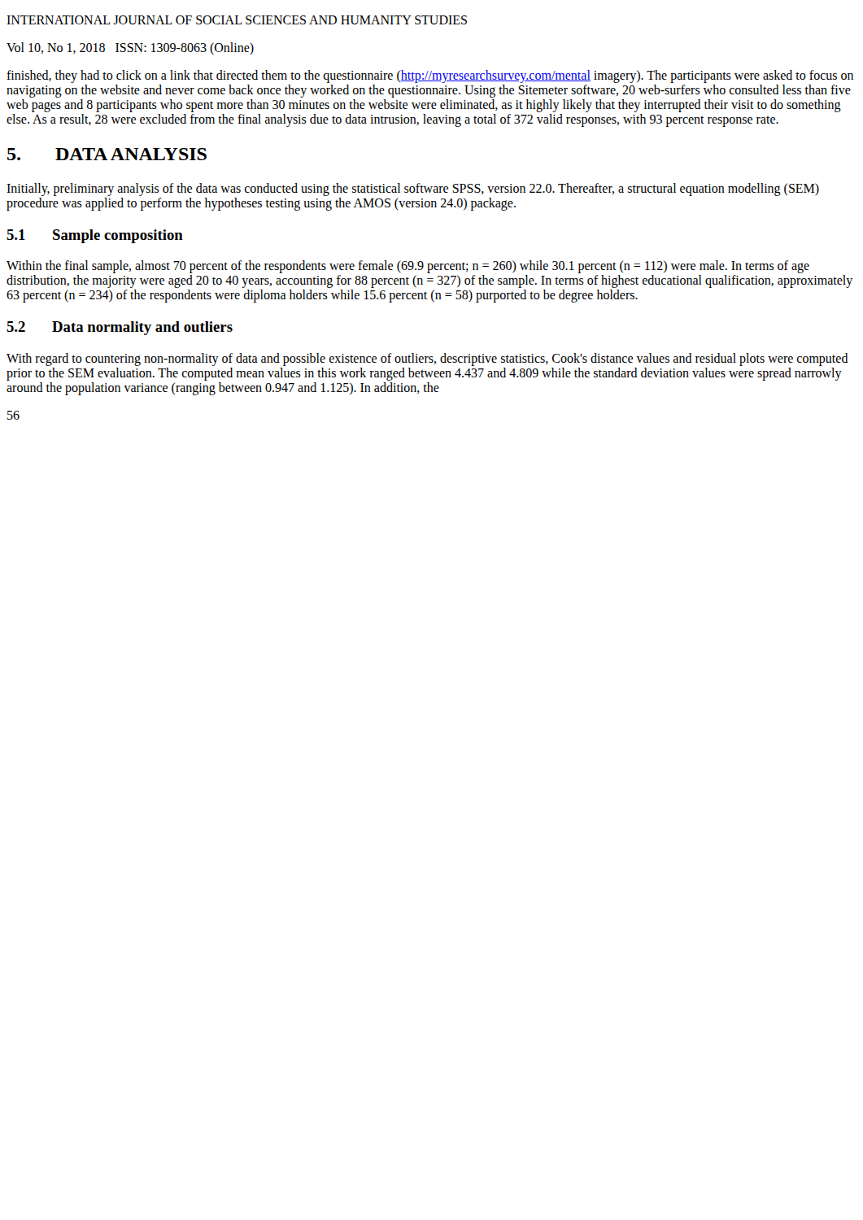INTERNATIONAL JOURNAL OF SOCIAL SCIENCES AND HUMANITY STUDIES
Vol 10, No 1, 2018 ISSN: 1309-8063 (Online)
finished, they had to click on a link that directed them to the questionnaire (http://myresearchsurvey.com/mental imagery). The participants were asked to focus on navigating on the website and never come back once they worked on the questionnaire. Using the Sitemeter software, 20 web-surfers who consulted less than five web pages and 8 participants who spent more than 30 minutes on the website were eliminated, as it highly likely that they interrupted their visit to do something else. As a result, 28 were excluded from the final analysis due to data intrusion, leaving a total of 372 valid responses, with 93 percent response rate.
5. DATA ANALYSIS
Initially, preliminary analysis of the data was conducted using the statistical software SPSS, version 22.0. Thereafter, a structural equation modelling (SEM) procedure was applied to perform the hypotheses testing using the AMOS (version 24.0) package.
5.1 Sample composition
Within the final sample, almost 70 percent of the respondents were female (69.9 percent; n = 260) while 30.1 percent (n = 112) were male. In terms of age distribution, the majority were aged 20 to 40 years, accounting for 88 percent (n = 327) of the sample. In terms of highest educational qualification, approximately 63 percent (n = 234) of the respondents were diploma holders while 15.6 percent (n = 58) purported to be degree holders.
5.2 Data normality and outliers
With regard to countering non-normality of data and possible existence of outliers, descriptive statistics, Cook's distance values and residual plots were computed prior to the SEM evaluation. The computed mean values in this work ranged between 4.437 and 4.809 while the standard deviation values were spread narrowly around the population variance (ranging between 0.947 and 1.125). In addition, the
56